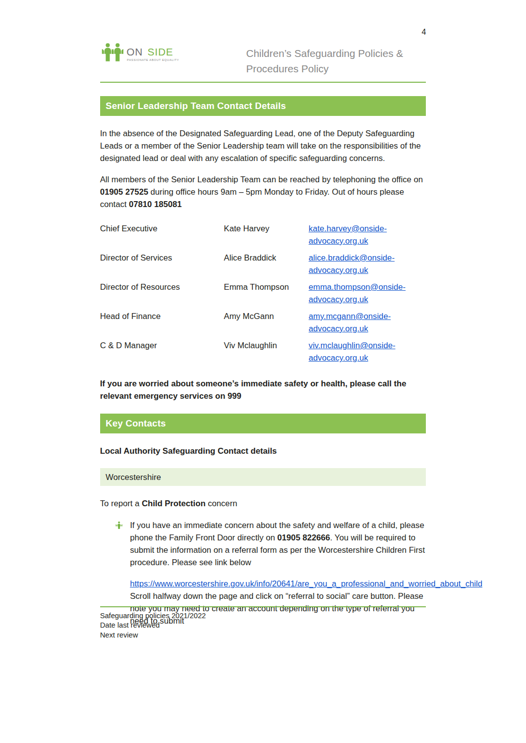4
ON SIDE PASSIONATE ABOUT EQUALITY
Children’s Safeguarding Policies & Procedures Policy
Senior Leadership Team Contact Details
In the absence of the Designated Safeguarding Lead, one of the Deputy Safeguarding Leads or a member of the Senior Leadership team will take on the responsibilities of the designated lead or deal with any escalation of specific safeguarding concerns.
All members of the Senior Leadership Team can be reached by telephoning the office on 01905 27525 during office hours 9am – 5pm Monday to Friday. Out of hours please contact 07810 185081
| Chief Executive | Kate Harvey | kate.harvey@onside-advocacy.org.uk |
| Director of Services | Alice Braddick | alice.braddick@onside-advocacy.org.uk |
| Director of Resources | Emma Thompson | emma.thompson@onside-advocacy.org.uk |
| Head of Finance | Amy McGann | amy.mcgann@onside-advocacy.org.uk |
| C & D Manager | Viv Mclaughlin | viv.mclaughlin@onside-advocacy.org.uk |
If you are worried about someone’s immediate safety or health, please call the relevant emergency services on 999
Key Contacts
Local Authority Safeguarding Contact details
Worcestershire
To report a Child Protection concern
If you have an immediate concern about the safety and welfare of a child, please phone the Family Front Door directly on 01905 822666. You will be required to submit the information on a referral form as per the Worcestershire Children First procedure. Please see link below
https://www.worcestershire.gov.uk/info/20641/are_you_a_professional_and_worried_about_child Scroll halfway down the page and click on “referral to social” care button. Please note you may need to create an account depending on the type of referral you need to submit
Safeguarding policies 2021/2022
Date last reviewed
Next review